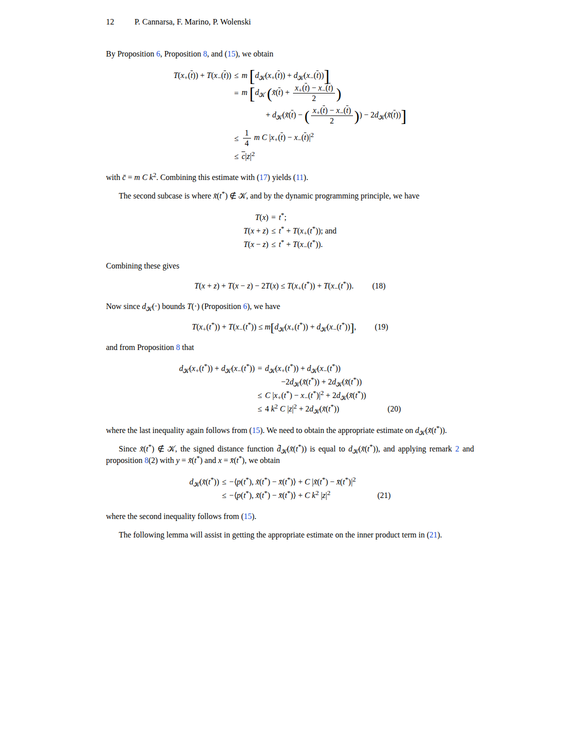12 P. Cannarsa, F. Marino, P. Wolenski
By Proposition 6, Proposition 8, and (15), we obtain
| T ( x + ( t )) + T ( x − ( t )) | ≤ | m [ d 𝒦 ( x + ( t )) + d 𝒦 ( x − ( t )) ] |
| | = | m [ d 𝒦 ( x̃ ( t ) + x + ( t ) − x − ( t ) 2 ) |
| | | + d 𝒦 ( x̃ ( t ) − ( x + ( t ) − x − ( t ) 2 ) ) − 2 d 𝒦 ( x̃ ( t )) ] |
| | ≤ | 1 4 m C / x + ( t ) − x − ( t )/ 2 |
| | ≤ | c / z / 2 |
with c̄ = m C k2. Combining this estimate with (17) yields (11).
The second subcase is where x̃(t*) ∉ 𝒦, and by the dynamic programming principle, we have
| T ( x ) | = | t * ; |
| T ( x + z ) | ≤ | t * + T ( x + ( t * )); and |
| T ( x − z ) | ≤ | t * + T ( x − ( t * )). |
Combining these gives
T(x + z) + T(x − z) − 2T(x) ≤ T(x+(t*)) + T(x−(t*)).
(18)
Now since d𝒦(·) bounds T(·) (Proposition 6), we have
T(x+(t*)) + T(x−(t*)) ≤ m[d𝒦(x+(t*)) + d𝒦(x−(t*))],
(19)
and from Proposition 8 that
| d 𝒦 ( x + ( t * )) + d 𝒦 ( x − ( t * )) | = | d 𝒦 ( x + ( t * )) + d 𝒦 ( x − ( t * )) | |
| | | −2 d 𝒦 ( x̃ ( t * )) + 2 d 𝒦 ( x̃ ( t * )) | |
| | ≤ | C / x + ( t * ) − x − ( t * )/ 2 + 2 d 𝒦 ( x̃ ( t * )) | |
| | ≤ | 4 k 2 C / z / 2 + 2 d 𝒦 ( x̃ ( t * )) | (20) |
where the last inequality again follows from (15). We need to obtain the appropriate estimate on d𝒦(x̃(t*)).
Since x̃(t*) ∉ 𝒦, the signed distance function d̄𝒦(x̃(t*)) is equal to d𝒦(x̃(t*)), and applying remark 2 and proposition 8(2) with y = x̃(t*) and x = x̄(t*), we obtain
| d 𝒦 ( x̃ ( t * )) | ≤ | −⟨ p ( t * ), x̃ ( t * ) − x̄ ( t * )⟩ + C / x̃ ( t * ) − x̄ ( t * )/ 2 | |
| | ≤ | −⟨ p ( t * ), x̃ ( t * ) − x̄ ( t * )⟩ + C k 2 / z / 2 | (21) |
where the second inequality follows from (15).
The following lemma will assist in getting the appropriate estimate on the inner product term in (21).